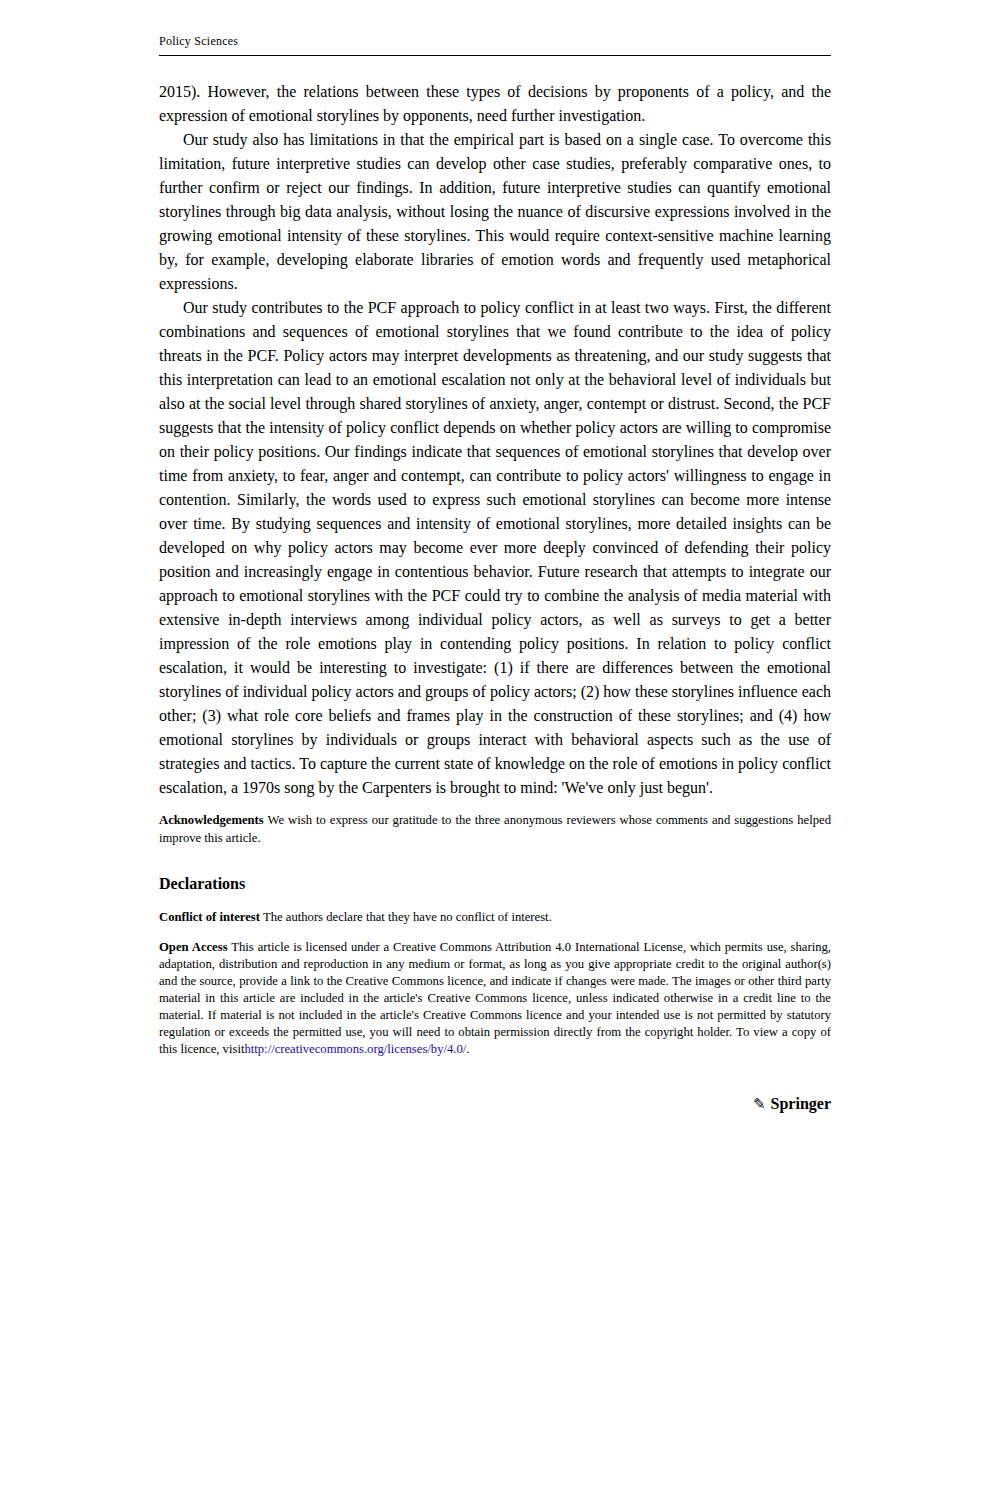Policy Sciences
2015). However, the relations between these types of decisions by proponents of a policy, and the expression of emotional storylines by opponents, need further investigation.
Our study also has limitations in that the empirical part is based on a single case. To overcome this limitation, future interpretive studies can develop other case studies, preferably comparative ones, to further confirm or reject our findings. In addition, future interpretive studies can quantify emotional storylines through big data analysis, without losing the nuance of discursive expressions involved in the growing emotional intensity of these storylines. This would require context-sensitive machine learning by, for example, developing elaborate libraries of emotion words and frequently used metaphorical expressions.
Our study contributes to the PCF approach to policy conflict in at least two ways. First, the different combinations and sequences of emotional storylines that we found contribute to the idea of policy threats in the PCF. Policy actors may interpret developments as threatening, and our study suggests that this interpretation can lead to an emotional escalation not only at the behavioral level of individuals but also at the social level through shared storylines of anxiety, anger, contempt or distrust. Second, the PCF suggests that the intensity of policy conflict depends on whether policy actors are willing to compromise on their policy positions. Our findings indicate that sequences of emotional storylines that develop over time from anxiety, to fear, anger and contempt, can contribute to policy actors' willingness to engage in contention. Similarly, the words used to express such emotional storylines can become more intense over time. By studying sequences and intensity of emotional storylines, more detailed insights can be developed on why policy actors may become ever more deeply convinced of defending their policy position and increasingly engage in contentious behavior. Future research that attempts to integrate our approach to emotional storylines with the PCF could try to combine the analysis of media material with extensive in-depth interviews among individual policy actors, as well as surveys to get a better impression of the role emotions play in contending policy positions. In relation to policy conflict escalation, it would be interesting to investigate: (1) if there are differences between the emotional storylines of individual policy actors and groups of policy actors; (2) how these storylines influence each other; (3) what role core beliefs and frames play in the construction of these storylines; and (4) how emotional storylines by individuals or groups interact with behavioral aspects such as the use of strategies and tactics. To capture the current state of knowledge on the role of emotions in policy conflict escalation, a 1970s song by the Carpenters is brought to mind: 'We've only just begun'.
Acknowledgements We wish to express our gratitude to the three anonymous reviewers whose comments and suggestions helped improve this article.
Declarations
Conflict of interest The authors declare that they have no conflict of interest.
Open Access This article is licensed under a Creative Commons Attribution 4.0 International License, which permits use, sharing, adaptation, distribution and reproduction in any medium or format, as long as you give appropriate credit to the original author(s) and the source, provide a link to the Creative Commons licence, and indicate if changes were made. The images or other third party material in this article are included in the article's Creative Commons licence, unless indicated otherwise in a credit line to the material. If material is not included in the article's Creative Commons licence and your intended use is not permitted by statutory regulation or exceeds the permitted use, you will need to obtain permission directly from the copyright holder. To view a copy of this licence, visithttp://creativecommons.org/licenses/by/4.0/.
✎Springer